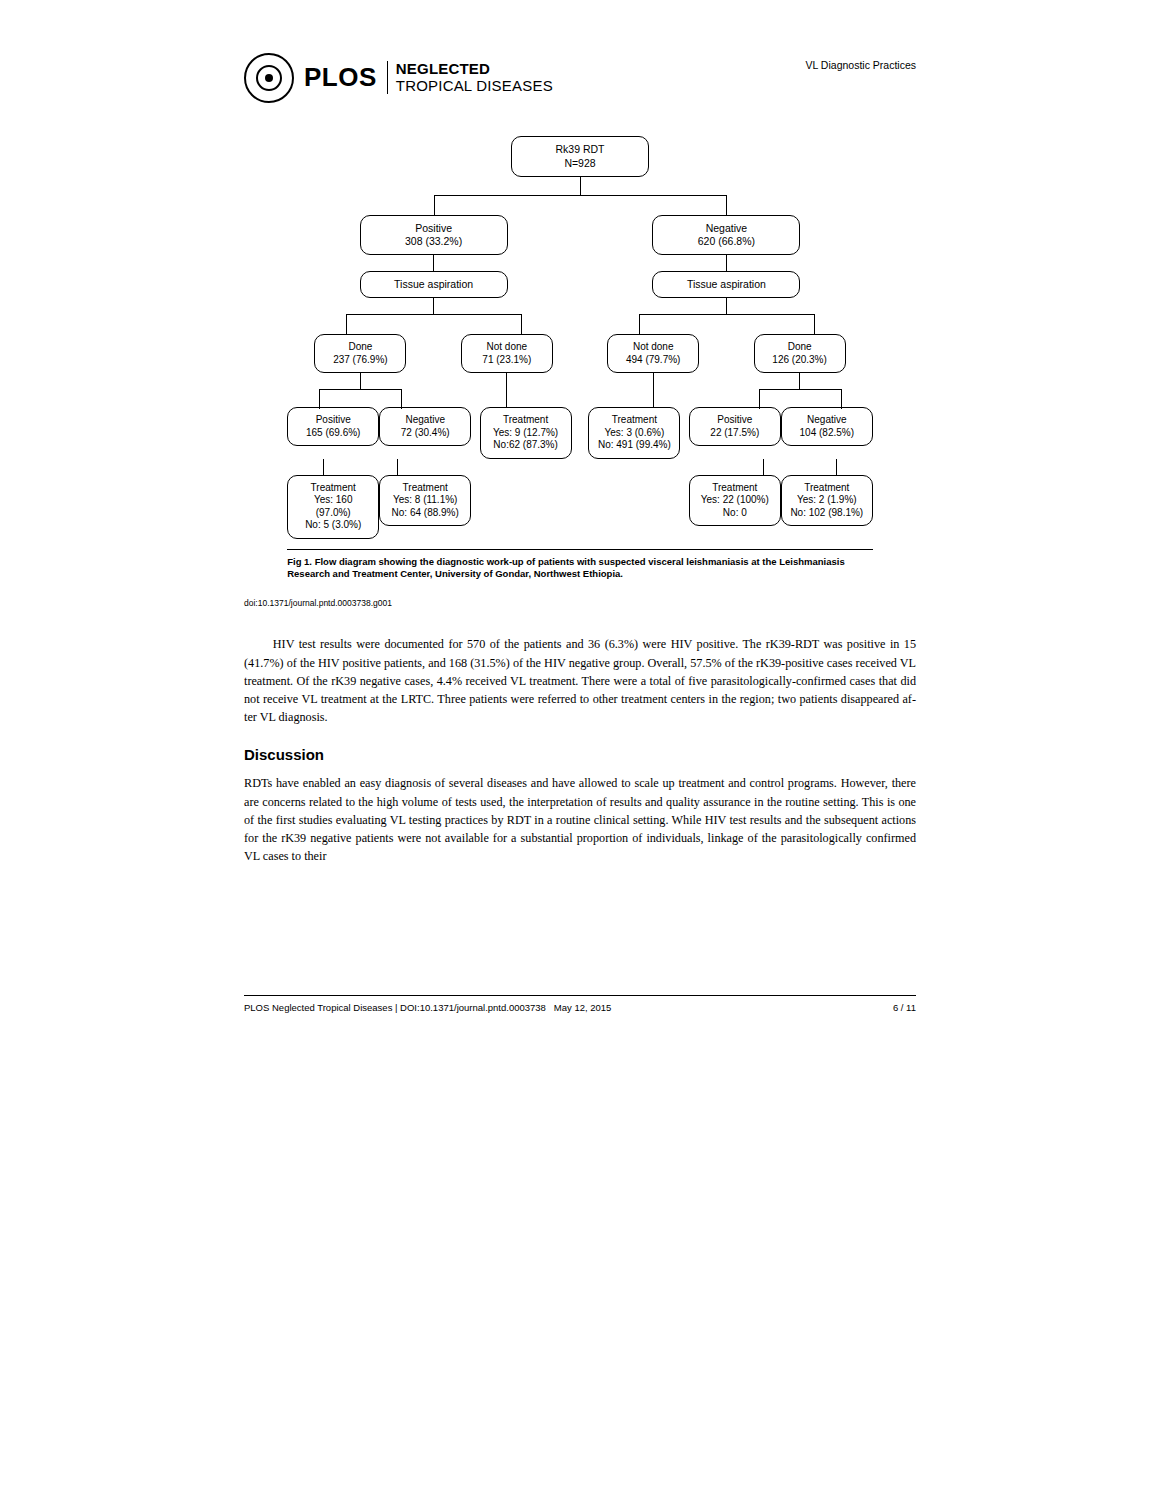PLOS
NEGLECTED
TROPICAL DISEASES
VL Diagnostic Practices
Rk39 RDT
N=928
Positive
308 (33.2%)
Negative
620 (66.8%)
Tissue aspiration
Tissue aspiration
Done
237 (76.9%)
Not done
71 (23.1%)
Not done
494 (79.7%)
Done
126 (20.3%)
Positive
165 (69.6%)
Negative
72 (30.4%)
Treatment
Yes: 9 (12.7%)
No:62 (87.3%)
Treatment
Yes: 3 (0.6%)
No: 491 (99.4%)
Positive
22 (17.5%)
Negative
104 (82.5%)
Treatment
Yes: 160 (97.0%)
No: 5 (3.0%)
Treatment
Yes: 8 (11.1%)
No: 64 (88.9%)
Treatment
Yes: 22 (100%)
No: 0
Treatment
Yes: 2 (1.9%)
No: 102 (98.1%)
Fig 1. Flow diagram showing the diagnostic work-up of patients with suspected visceral leishmaniasis at the Leishmaniasis Research and Treatment Center, University of Gondar, Northwest Ethiopia.
doi:10.1371/journal.pntd.0003738.g001
HIV test results were documented for 570 of the patients and 36 (6.3%) were HIV positive. The rK39-RDT was positive in 15 (41.7%) of the HIV positive patients, and 168 (31.5%) of the HIV negative group. Overall, 57.5% of the rK39-positive cases received VL treatment. Of the rK39 negative cases, 4.4% received VL treatment. There were a total of five parasitologically-confirmed cases that did not receive VL treatment at the LRTC. Three patients were referred to other treatment centers in the region; two patients disappeared after VL diagnosis.
Discussion
RDTs have enabled an easy diagnosis of several diseases and have allowed to scale up treatment and control programs. However, there are concerns related to the high volume of tests used, the interpretation of results and quality assurance in the routine setting. This is one of the first studies evaluating VL testing practices by RDT in a routine clinical setting. While HIV test results and the subsequent actions for the rK39 negative patients were not available for a substantial proportion of individuals, linkage of the parasitologically confirmed VL cases to their
PLOS Neglected Tropical Diseases | DOI:10.1371/journal.pntd.0003738 May 12, 2015
6 / 11